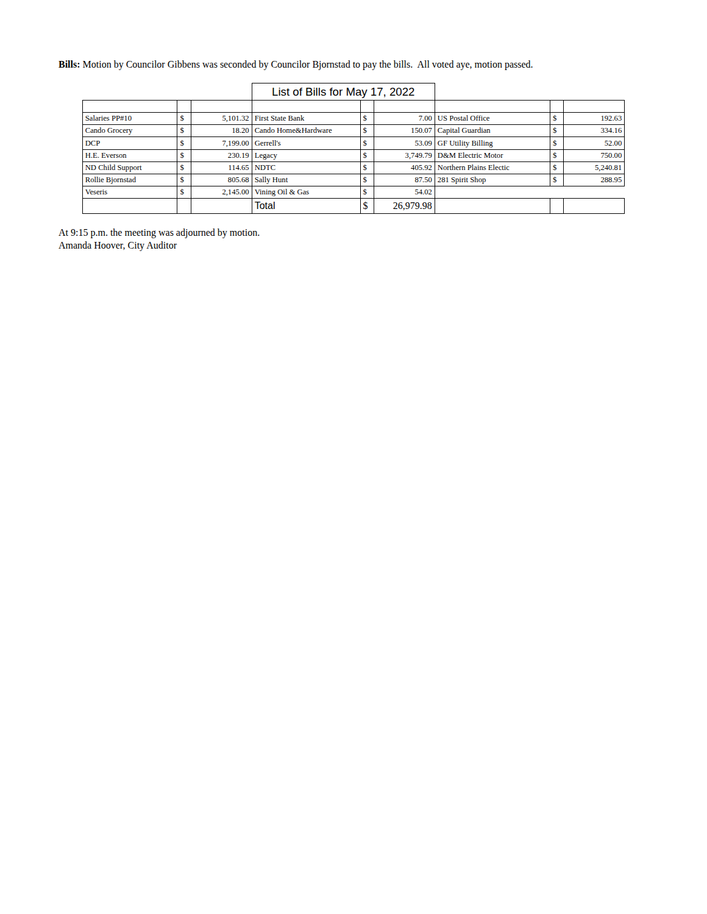Bills: Motion by Councilor Gibbens was seconded by Councilor Bjornstad to pay the bills. All voted aye, motion passed.
| | | | List of Bills for May 17, 2022 | | | |
| Salaries PP#10 | $ | 5,101.32 | First State Bank | $ | 7.00 | US Postal Office | $ | 192.63 |
| Cando Grocery | $ | 18.20 | Cando Home&Hardware | $ | 150.07 | Capital Guardian | $ | 334.16 |
| DCP | $ | 7,199.00 | Gerrell's | $ | 53.09 | GF Utility Billing | $ | 52.00 |
| H.E. Everson | $ | 230.19 | Legacy | $ | 3,749.79 | D&M Electric Motor | $ | 750.00 |
| ND Child Support | $ | 114.65 | NDTC | $ | 405.92 | Northern Plains Electic | $ | 5,240.81 |
| Rollie Bjornstad | $ | 805.68 | Sally Hunt | $ | 87.50 | 281 Spirit Shop | $ | 288.95 |
| Veseris | $ | 2,145.00 | Vining Oil & Gas | $ | 54.02 | | | |
| | | | Total | $ | 26,979.98 | | | |
At 9:15 p.m. the meeting was adjourned by motion.
Amanda Hoover, City Auditor